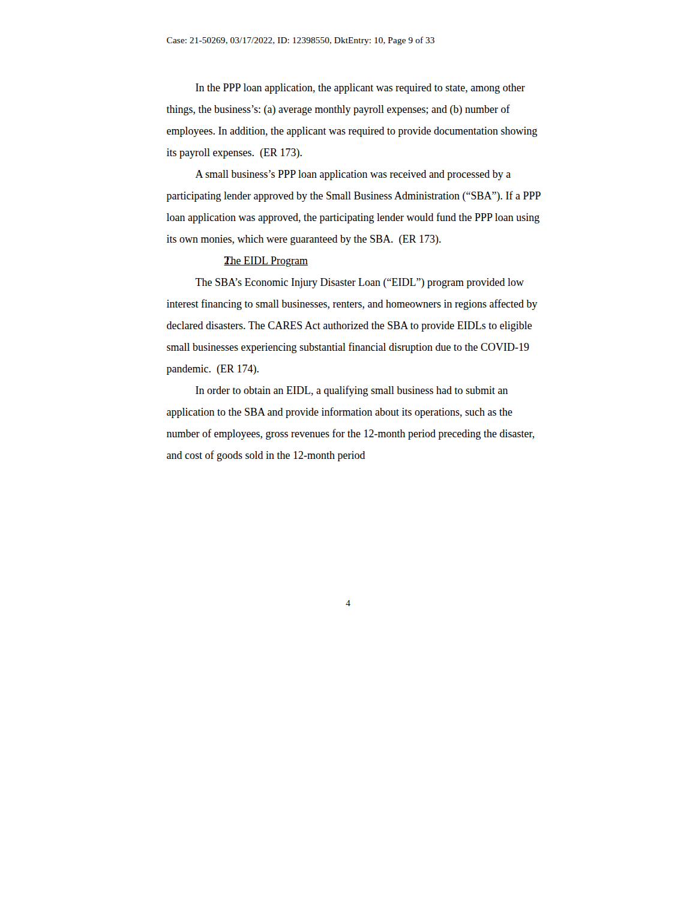Case: 21-50269, 03/17/2022, ID: 12398550, DktEntry: 10, Page 9 of 33
In the PPP loan application, the applicant was required to state, among other things, the business’s: (a) average monthly payroll expenses; and (b) number of employees. In addition, the applicant was required to provide documentation showing its payroll expenses. (ER 173).
A small business’s PPP loan application was received and processed by a participating lender approved by the Small Business Administration (“SBA”). If a PPP loan application was approved, the participating lender would fund the PPP loan using its own monies, which were guaranteed by the SBA. (ER 173).
2. The EIDL Program
The SBA’s Economic Injury Disaster Loan (“EIDL”) program provided low interest financing to small businesses, renters, and homeowners in regions affected by declared disasters. The CARES Act authorized the SBA to provide EIDLs to eligible small businesses experiencing substantial financial disruption due to the COVID-19 pandemic. (ER 174).
In order to obtain an EIDL, a qualifying small business had to submit an application to the SBA and provide information about its operations, such as the number of employees, gross revenues for the 12-month period preceding the disaster, and cost of goods sold in the 12-month period
4